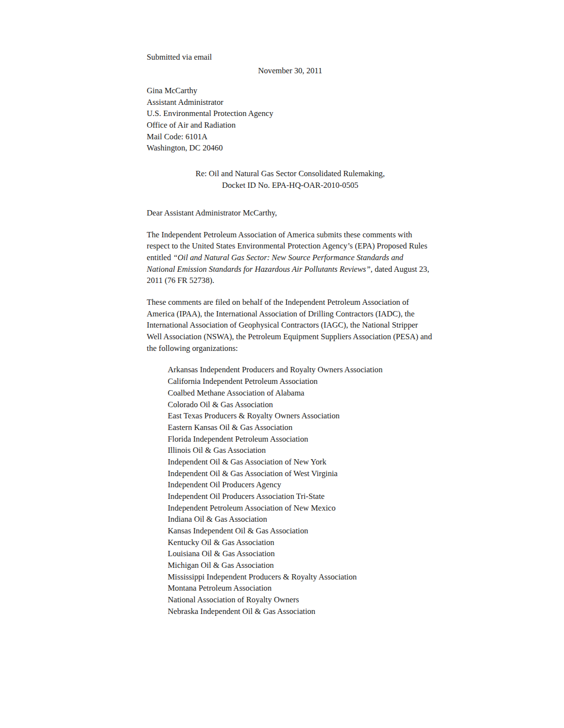Submitted via email
November 30, 2011
Gina McCarthy
Assistant Administrator
U.S. Environmental Protection Agency
Office of Air and Radiation
Mail Code: 6101A
Washington, DC 20460
Re: Oil and Natural Gas Sector Consolidated Rulemaking,
Docket ID No. EPA-HQ-OAR-2010-0505
Dear Assistant Administrator McCarthy,
The Independent Petroleum Association of America submits these comments with respect to the United States Environmental Protection Agency’s (EPA) Proposed Rules entitled “Oil and Natural Gas Sector: New Source Performance Standards and National Emission Standards for Hazardous Air Pollutants Reviews”, dated August 23, 2011 (76 FR 52738).
These comments are filed on behalf of the Independent Petroleum Association of America (IPAA), the International Association of Drilling Contractors (IADC), the International Association of Geophysical Contractors (IAGC), the National Stripper Well Association (NSWA), the Petroleum Equipment Suppliers Association (PESA) and the following organizations:
Arkansas Independent Producers and Royalty Owners Association
California Independent Petroleum Association
Coalbed Methane Association of Alabama
Colorado Oil & Gas Association
East Texas Producers & Royalty Owners Association
Eastern Kansas Oil & Gas Association
Florida Independent Petroleum Association
Illinois Oil & Gas Association
Independent Oil & Gas Association of New York
Independent Oil & Gas Association of West Virginia
Independent Oil Producers Agency
Independent Oil Producers Association Tri-State
Independent Petroleum Association of New Mexico
Indiana Oil & Gas Association
Kansas Independent Oil & Gas Association
Kentucky Oil & Gas Association
Louisiana Oil & Gas Association
Michigan Oil & Gas Association
Mississippi Independent Producers & Royalty Association
Montana Petroleum Association
National Association of Royalty Owners
Nebraska Independent Oil & Gas Association